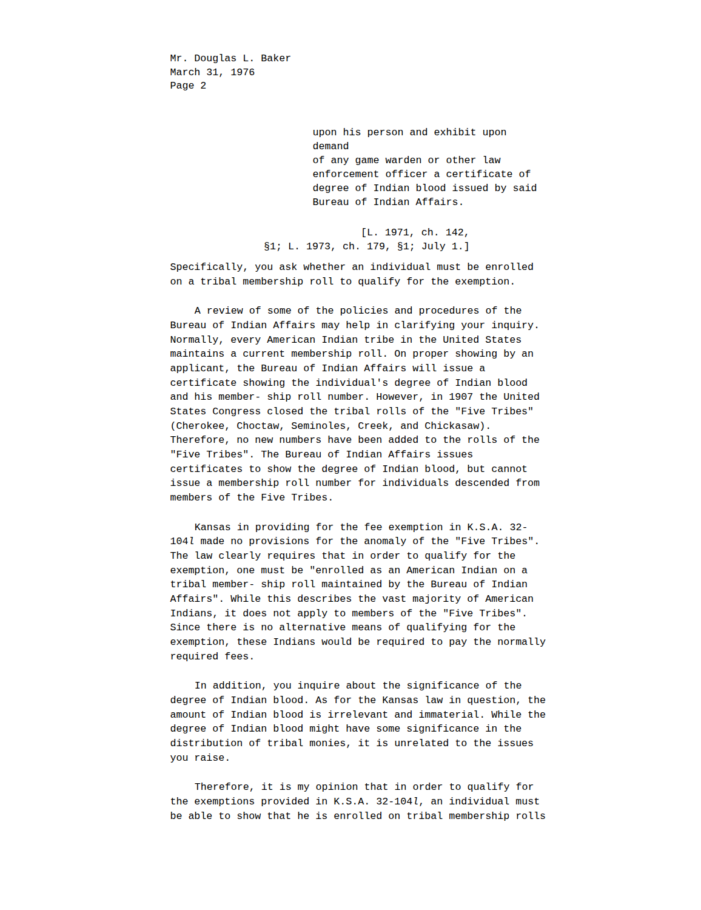Mr. Douglas L. Baker
March 31, 1976
Page 2
upon his person and exhibit upon demand of any game warden or other law enforcement officer a certificate of degree of Indian blood issued by said Bureau of Indian Affairs.
[L. 1971, ch. 142, §1; L. 1973, ch. 179, §1; July 1.]
Specifically, you ask whether an individual must be enrolled on a tribal membership roll to qualify for the exemption.
A review of some of the policies and procedures of the Bureau of Indian Affairs may help in clarifying your inquiry. Normally, every American Indian tribe in the United States maintains a current membership roll. On proper showing by an applicant, the Bureau of Indian Affairs will issue a certificate showing the individual's degree of Indian blood and his member- ship roll number. However, in 1907 the United States Congress closed the tribal rolls of the "Five Tribes" (Cherokee, Choctaw, Seminoles, Creek, and Chickasaw). Therefore, no new numbers have been added to the rolls of the "Five Tribes". The Bureau of Indian Affairs issues certificates to show the degree of Indian blood, but cannot issue a membership roll number for individuals descended from members of the Five Tribes.
Kansas in providing for the fee exemption in K.S.A. 32-104l made no provisions for the anomaly of the "Five Tribes". The law clearly requires that in order to qualify for the exemption, one must be "enrolled as an American Indian on a tribal member- ship roll maintained by the Bureau of Indian Affairs". While this describes the vast majority of American Indians, it does not apply to members of the "Five Tribes". Since there is no alternative means of qualifying for the exemption, these Indians would be required to pay the normally required fees.
In addition, you inquire about the significance of the degree of Indian blood. As for the Kansas law in question, the amount of Indian blood is irrelevant and immaterial. While the degree of Indian blood might have some significance in the distribution of tribal monies, it is unrelated to the issues you raise.
Therefore, it is my opinion that in order to qualify for the exemptions provided in K.S.A. 32-104l, an individual must be able to show that he is enrolled on tribal membership rolls